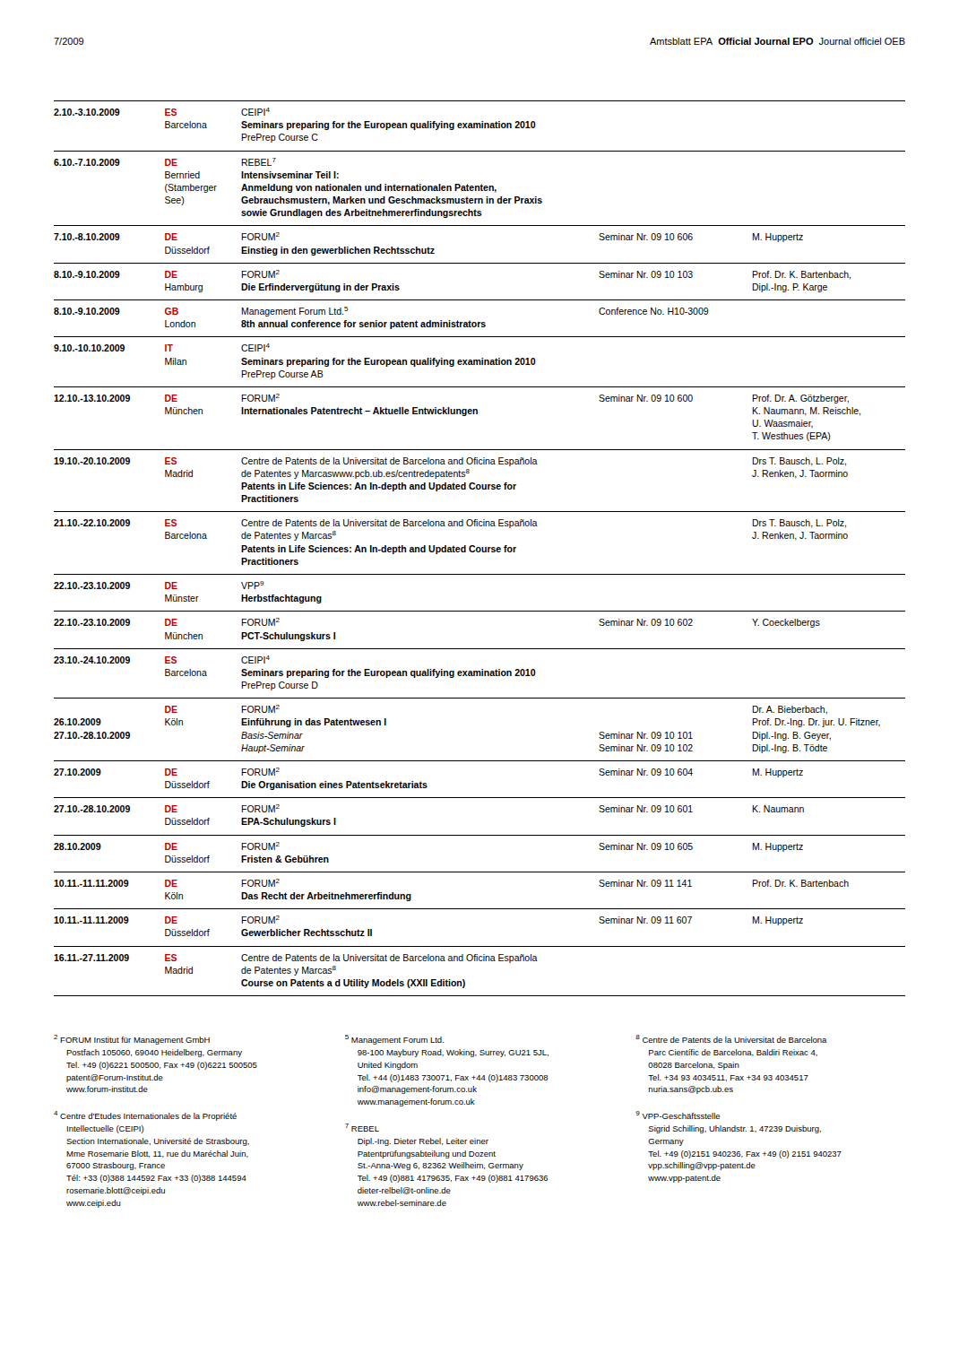7/2009
Amtsblatt EPA Official Journal EPO Journal officiel OEB
| 2.10.-3.10.2009 | ES Barcelona | CEIPI 4 Seminars preparing for the European qualifying examination 2010 PrePrep Course C | | |
| 6.10.-7.10.2009 | DE Bernried (Stamberger See) | REBEL 7 Intensivseminar Teil I: Anmeldung von nationalen und internationalen Patenten, Gebrauchsmustern, Marken und Geschmacksmustern in der Praxis sowie Grundlagen des Arbeitnehmererfindungsrechts | | |
| 7.10.-8.10.2009 | DE Düsseldorf | FORUM 2 Einstieg in den gewerblichen Rechtsschutz | Seminar Nr. 09 10 606 | M. Huppertz |
| 8.10.-9.10.2009 | DE Hamburg | FORUM 2 Die Erfindervergütung in der Praxis | Seminar Nr. 09 10 103 | Prof. Dr. K. Bartenbach, Dipl.-Ing. P. Karge |
| 8.10.-9.10.2009 | GB London | Management Forum Ltd. 5 8th annual conference for senior patent administrators | Conference No. H10-3009 | |
| 9.10.-10.10.2009 | IT Milan | CEIPI 4 Seminars preparing for the European qualifying examination 2010 PrePrep Course AB | | |
| 12.10.-13.10.2009 | DE München | FORUM 2 Internationales Patentrecht – Aktuelle Entwicklungen | Seminar Nr. 09 10 600 | Prof. Dr. A. Götzberger, K. Naumann, M. Reischle, U. Waasmaier, T. Westhues (EPA) |
| 19.10.-20.10.2009 | ES Madrid | Centre de Patents de la Universitat de Barcelona and Oficina Española de Patentes y Marcaswww.pcb.ub.es/centredepatents 8 Patents in Life Sciences: An In-depth and Updated Course for Practitioners | | Drs T. Bausch, L. Polz, J. Renken, J. Taormino |
| 21.10.-22.10.2009 | ES Barcelona | Centre de Patents de la Universitat de Barcelona and Oficina Española de Patentes y Marcas 8 Patents in Life Sciences: An In-depth and Updated Course for Practitioners | | Drs T. Bausch, L. Polz, J. Renken, J. Taormino |
| 22.10.-23.10.2009 | DE Münster | VPP 9 Herbstfachtagung | | |
| 22.10.-23.10.2009 | DE München | FORUM 2 PCT-Schulungskurs I | Seminar Nr. 09 10 602 | Y. Coeckelbergs |
| 23.10.-24.10.2009 | ES Barcelona | CEIPI 4 Seminars preparing for the European qualifying examination 2010 PrePrep Course D | | |
| 26.10.2009 27.10.-28.10.2009 | DE Köln | FORUM 2 Einführung in das Patentwesen I Basis-Seminar Haupt-Seminar | Seminar Nr. 09 10 101 Seminar Nr. 09 10 102 | Dr. A. Bieberbach, Prof. Dr.-Ing. Dr. jur. U. Fitzner, Dipl.-Ing. B. Geyer, Dipl.-Ing. B. Tödte |
| 27.10.2009 | DE Düsseldorf | FORUM 2 Die Organisation eines Patentsekretariats | Seminar Nr. 09 10 604 | M. Huppertz |
| 27.10.-28.10.2009 | DE Düsseldorf | FORUM 2 EPA-Schulungskurs I | Seminar Nr. 09 10 601 | K. Naumann |
| 28.10.2009 | DE Düsseldorf | FORUM 2 Fristen & Gebühren | Seminar Nr. 09 10 605 | M. Huppertz |
| 10.11.-11.11.2009 | DE Köln | FORUM 2 Das Recht der Arbeitnehmererfindung | Seminar Nr. 09 11 141 | Prof. Dr. K. Bartenbach |
| 10.11.-11.11.2009 | DE Düsseldorf | FORUM 2 Gewerblicher Rechtsschutz II | Seminar Nr. 09 11 607 | M. Huppertz |
| 16.11.-27.11.2009 | ES Madrid | Centre de Patents de la Universitat de Barcelona and Oficina Española de Patentes y Marcas 8 Course on Patents a d Utility Models (XXII Edition) | | |
2 FORUM Institut für Management GmbH
Postfach 105060, 69040 Heidelberg, Germany
Tel. +49 (0)6221 500500, Fax +49 (0)6221 500505
patent@Forum-Institut.de
www.forum-institut.de
4 Centre d'Etudes Internationales de la Propriété
Intellectuelle (CEIPI)
Section Internationale, Université de Strasbourg,
Mme Rosemarie Blott, 11, rue du Maréchal Juin,
67000 Strasbourg, France
Tél: +33 (0)388 144592 Fax +33 (0)388 144594
rosemarie.blott@ceipi.edu
www.ceipi.edu
5 Management Forum Ltd.
98-100 Maybury Road, Woking, Surrey, GU21 5JL,
United Kingdom
Tel. +44 (0)1483 730071, Fax +44 (0)1483 730008
info@management-forum.co.uk
www.management-forum.co.uk
7 REBEL
Dipl.-Ing. Dieter Rebel, Leiter einer
Patentprüfungsabteilung und Dozent
St.-Anna-Weg 6, 82362 Weilheim, Germany
Tel. +49 (0)881 4179635, Fax +49 (0)881 4179636
dieter-relbel@t-online.de
www.rebel-seminare.de
8 Centre de Patents de la Universitat de Barcelona
Parc Científic de Barcelona, Baldiri Reixac 4,
08028 Barcelona, Spain
Tel. +34 93 4034511, Fax +34 93 4034517
nuria.sans@pcb.ub.es
9 VPP-Geschäftsstelle
Sigrid Schilling, Uhlandstr. 1, 47239 Duisburg,
Germany
Tel. +49 (0)2151 940236, Fax +49 (0) 2151 940237
vpp.schilling@vpp-patent.de
www.vpp-patent.de